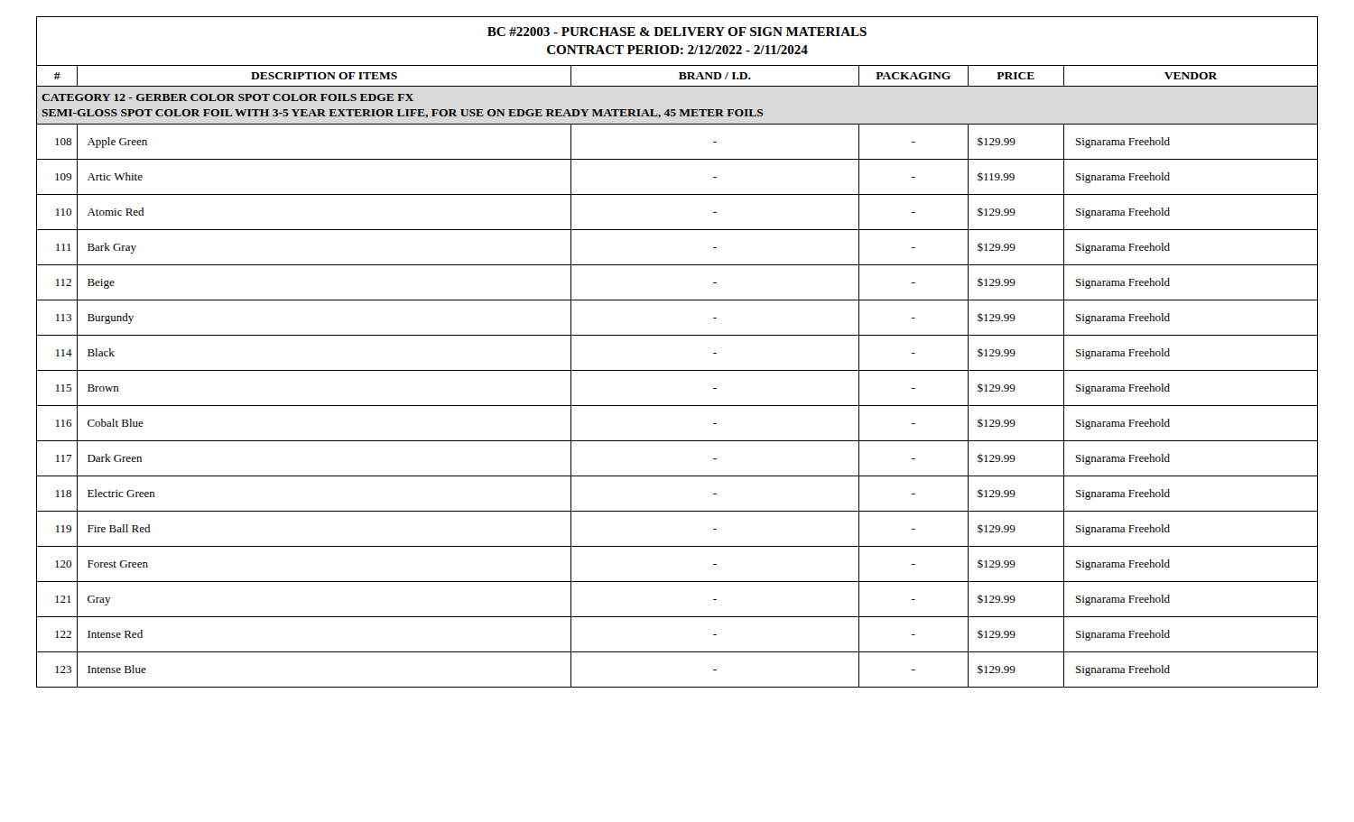| BC #22003 - PURCHASE & DELIVERY OF SIGN MATERIALS CONTRACT PERIOD: 2/12/2022 - 2/11/2024 |
| # | DESCRIPTION OF ITEMS | BRAND / I.D. | PACKAGING | PRICE | VENDOR |
| CATEGORY 12 - GERBER COLOR SPOT COLOR FOILS EDGE FX SEMI-GLOSS SPOT COLOR FOIL WITH 3-5 YEAR EXTERIOR LIFE, FOR USE ON EDGE READY MATERIAL, 45 METER FOILS |
| 108 | Apple Green | - | - | $129.99 | Signarama Freehold |
| 109 | Artic White | - | - | $119.99 | Signarama Freehold |
| 110 | Atomic Red | - | - | $129.99 | Signarama Freehold |
| 111 | Bark Gray | - | - | $129.99 | Signarama Freehold |
| 112 | Beige | - | - | $129.99 | Signarama Freehold |
| 113 | Burgundy | - | - | $129.99 | Signarama Freehold |
| 114 | Black | - | - | $129.99 | Signarama Freehold |
| 115 | Brown | - | - | $129.99 | Signarama Freehold |
| 116 | Cobalt Blue | - | - | $129.99 | Signarama Freehold |
| 117 | Dark Green | - | - | $129.99 | Signarama Freehold |
| 118 | Electric Green | - | - | $129.99 | Signarama Freehold |
| 119 | Fire Ball Red | - | - | $129.99 | Signarama Freehold |
| 120 | Forest Green | - | - | $129.99 | Signarama Freehold |
| 121 | Gray | - | - | $129.99 | Signarama Freehold |
| 122 | Intense Red | - | - | $129.99 | Signarama Freehold |
| 123 | Intense Blue | - | - | $129.99 | Signarama Freehold |